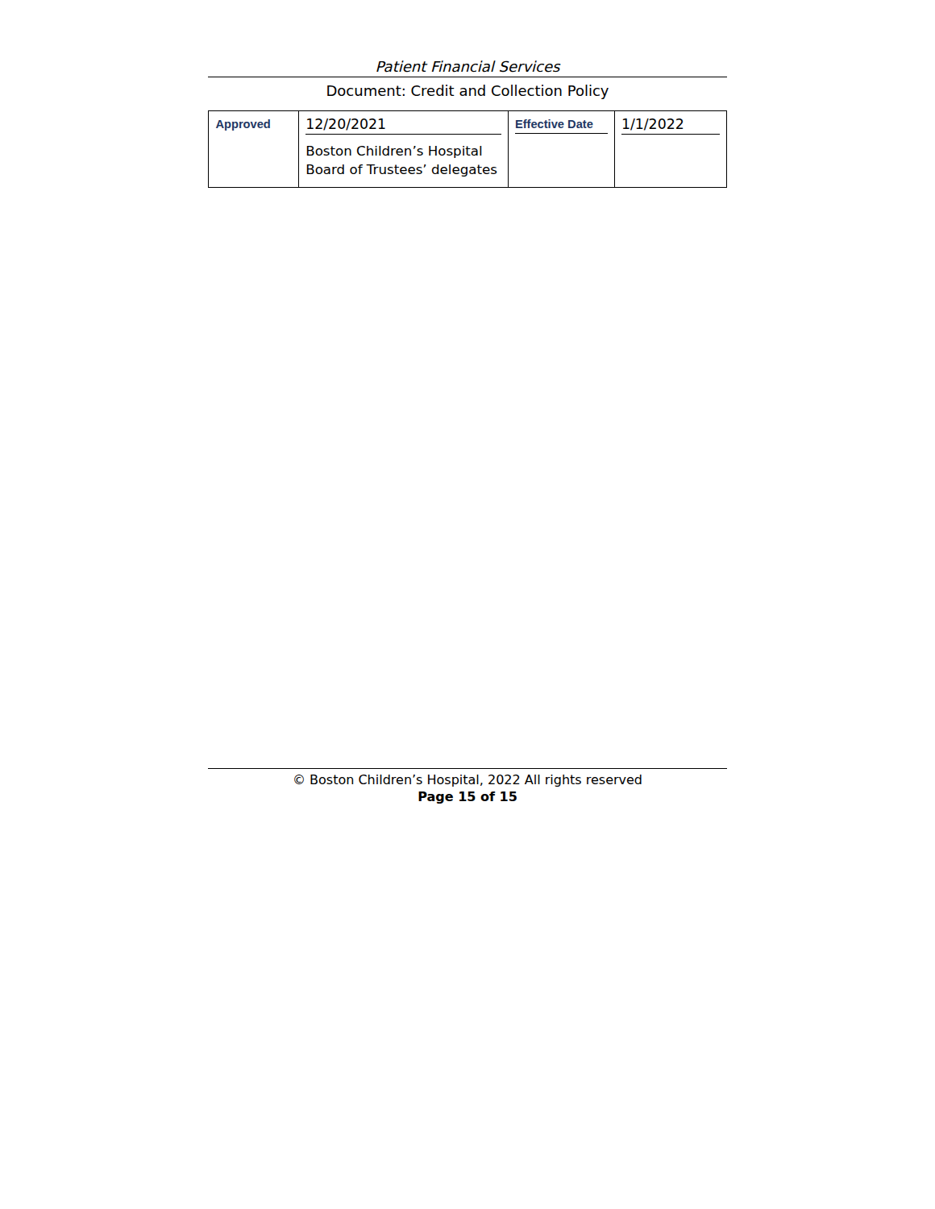Patient Financial Services
Document: Credit and Collection Policy
| Approved | 12/20/2021 Boston Children’s Hospital Board of Trustees’ delegates | Effective Date | 1/1/2022 |
© Boston Children’s Hospital, 2022 All rights reserved
Page 15 of 15